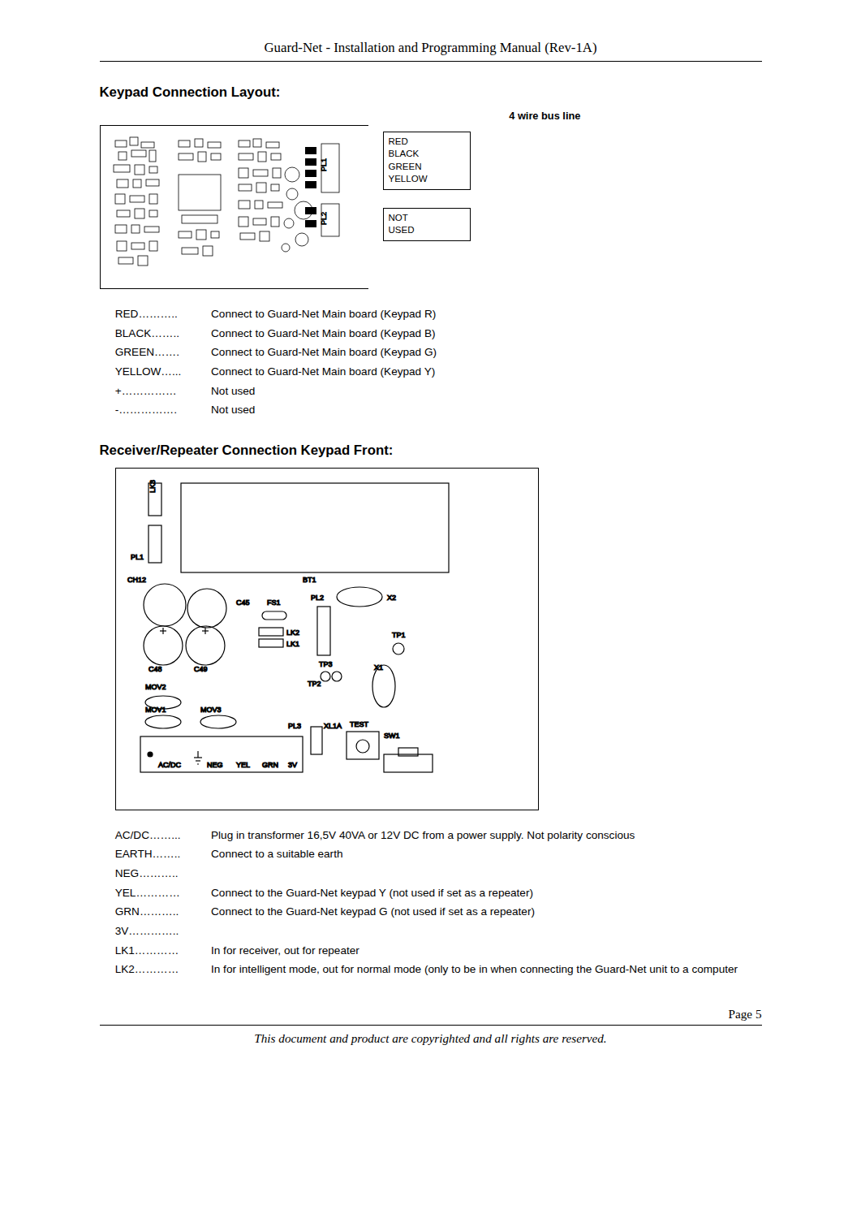Guard-Net - Installation and Programming Manual (Rev-1A)
Keypad Connection Layout:
4 wire bus line
PL1 PL2
RED
BLACK
GREEN
YELLOW
NOT
USED
| RED……….. | Connect to Guard-Net Main board (Keypad R) |
| BLACK…….. | Connect to Guard-Net Main board (Keypad B) |
| GREEN……. | Connect to Guard-Net Main board (Keypad G) |
| YELLOW…... | Connect to Guard-Net Main board (Keypad Y) |
| +…………… | Not used |
| -……………. | Not used |
Receiver/Repeater Connection Keypad Front:
LK3 PL1 CH12 C48 C49 C45 FS1 BT1 PL2 X2 LK2 LK1 TP1 TP3 TP2 X1 MOV2 MOV1 MOV3 PL3 XL1A TEST SW1 AC/DC NEG YEL GRN 3V
| AC/DC……... | Plug in transformer 16,5V 40VA or 12V DC from a power supply. Not polarity conscious |
| EARTH…….. | Connect to a suitable earth |
| NEG……….. | |
| YEL………… | Connect to the Guard-Net keypad Y (not used if set as a repeater) |
| GRN……….. | Connect to the Guard-Net keypad G (not used if set as a repeater) |
| 3V………….. | |
| LK1………… | In for receiver, out for repeater |
| LK2………… | In for intelligent mode, out for normal mode (only to be in when connecting the Guard-Net unit to a computer |
Page 5
This document and product are copyrighted and all rights are reserved.